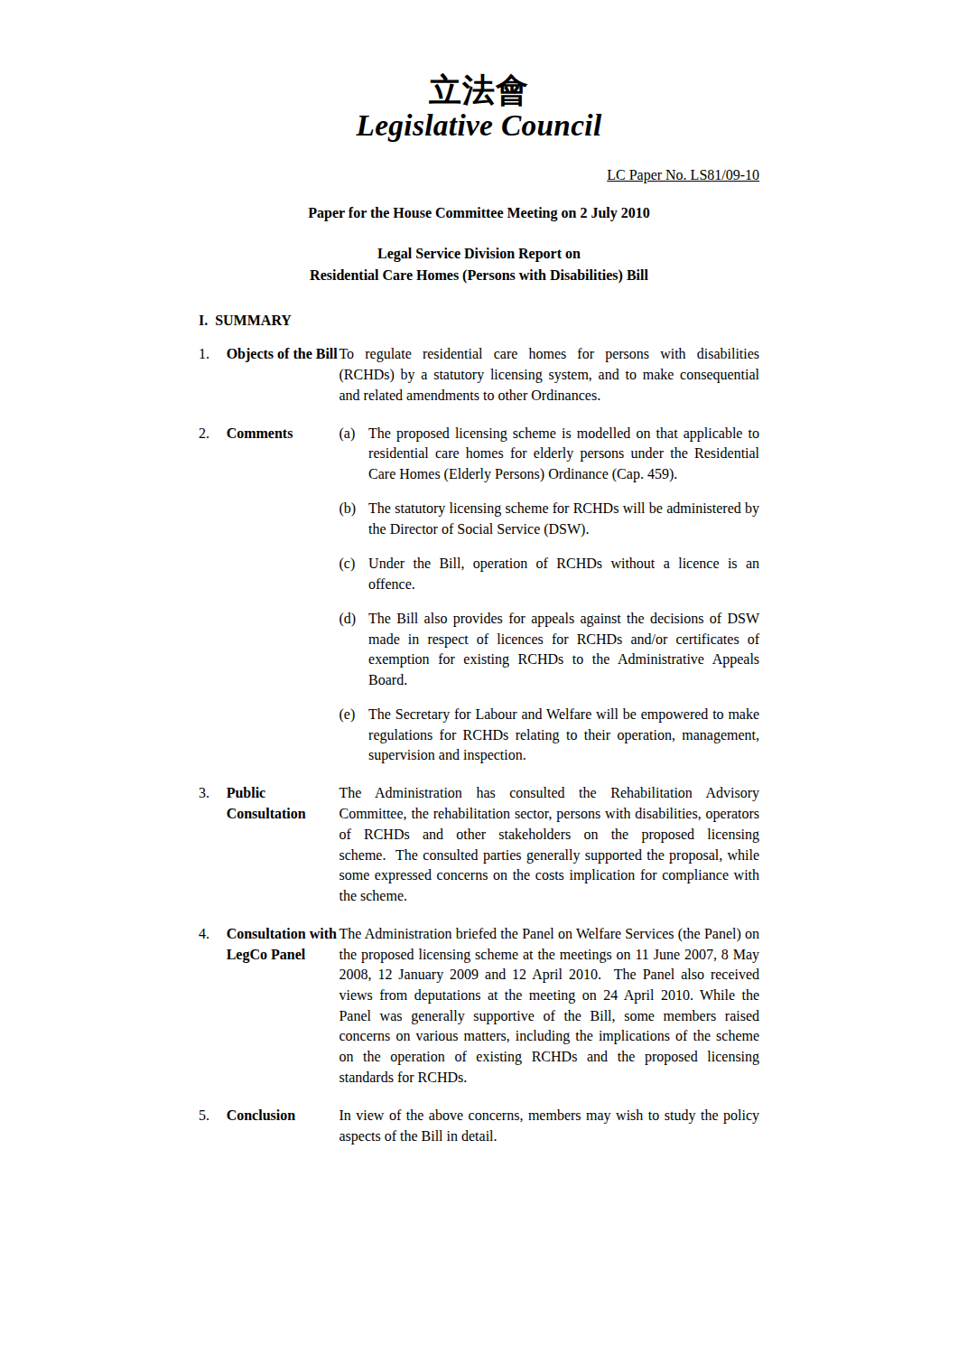立法會
Legislative Council
LC Paper No. LS81/09-10
Paper for the House Committee Meeting on 2 July 2010
Legal Service Division Report on
Residential Care Homes (Persons with Disabilities) Bill
I. SUMMARY
| 1. | Objects of the Bill | To regulate residential care homes for persons with disabilities (RCHDs) by a statutory licensing system, and to make consequential and related amendments to other Ordinances. |
| 2. | Comments | / (a) / The proposed licensing scheme is modelled on that applicable to residential care homes for elderly persons under the Residential Care Homes (Elderly Persons) Ordinance (Cap. 459). / / (b) / The statutory licensing scheme for RCHDs will be administered by the Director of Social Service (DSW). / / (c) / Under the Bill, operation of RCHDs without a licence is an offence. / / (d) / The Bill also provides for appeals against the decisions of DSW made in respect of licences for RCHDs and/or certificates of exemption for existing RCHDs to the Administrative Appeals Board. / / (e) / The Secretary for Labour and Welfare will be empowered to make regulations for RCHDs relating to their operation, management, supervision and inspection. / |
| 3. | Public Consultation | The Administration has consulted the Rehabilitation Advisory Committee, the rehabilitation sector, persons with disabilities, operators of RCHDs and other stakeholders on the proposed licensing scheme. The consulted parties generally supported the proposal, while some expressed concerns on the costs implication for compliance with the scheme. |
| 4. | Consultation with LegCo Panel | The Administration briefed the Panel on Welfare Services (the Panel) on the proposed licensing scheme at the meetings on 11 June 2007, 8 May 2008, 12 January 2009 and 12 April 2010. The Panel also received views from deputations at the meeting on 24 April 2010. While the Panel was generally supportive of the Bill, some members raised concerns on various matters, including the implications of the scheme on the operation of existing RCHDs and the proposed licensing standards for RCHDs. |
| 5. | Conclusion | In view of the above concerns, members may wish to study the policy aspects of the Bill in detail. |